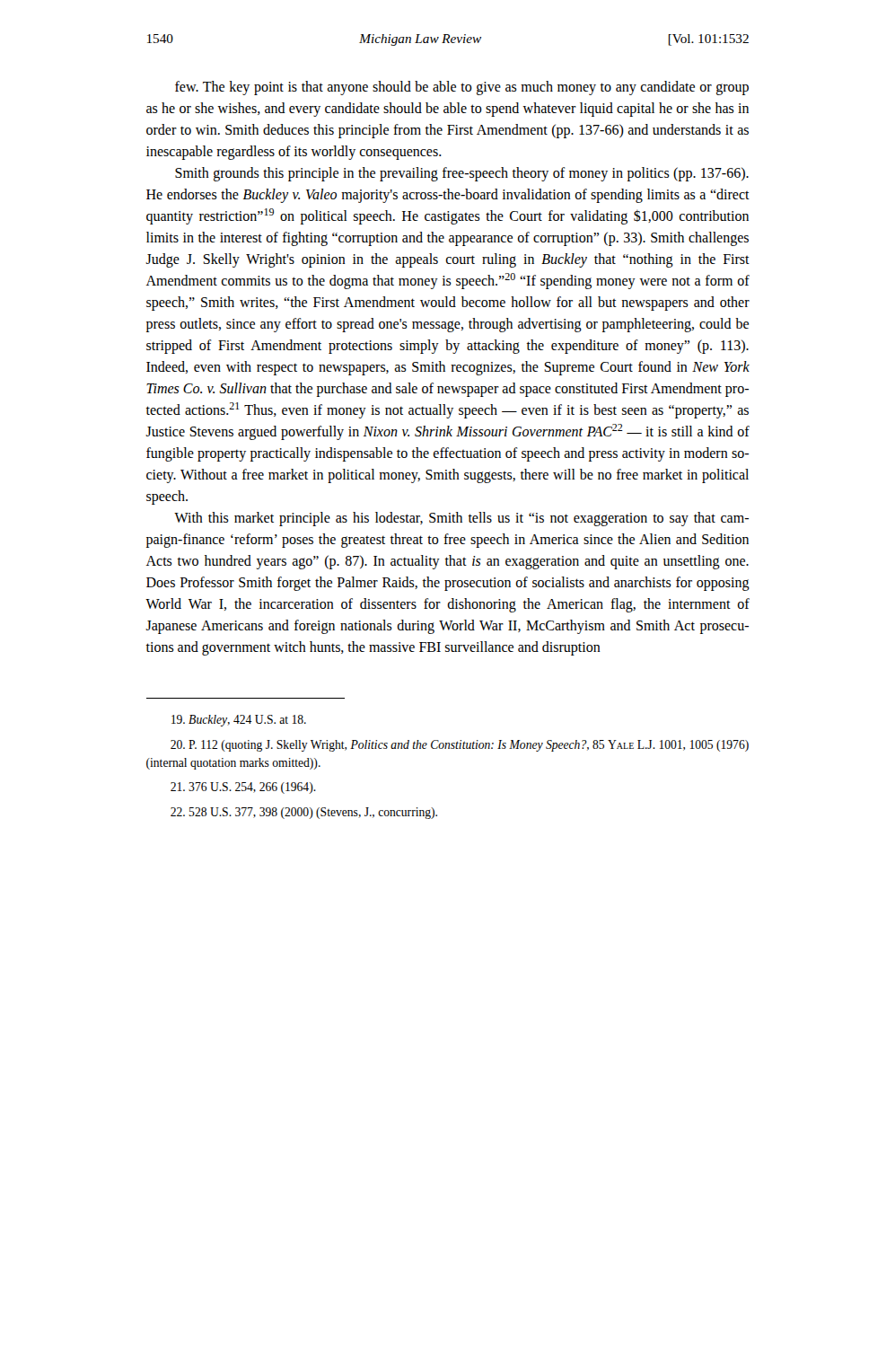1540 Michigan Law Review [Vol. 101:1532
few. The key point is that anyone should be able to give as much money to any candidate or group as he or she wishes, and every candidate should be able to spend whatever liquid capital he or she has in order to win. Smith deduces this principle from the First Amendment (pp. 137-66) and understands it as inescapable regardless of its worldly consequences.
Smith grounds this principle in the prevailing free-speech theory of money in politics (pp. 137-66). He endorses the Buckley v. Valeo majority's across-the-board invalidation of spending limits as a “direct quantity restriction”19 on political speech. He castigates the Court for validating $1,000 contribution limits in the interest of fighting “corruption and the appearance of corruption” (p. 33). Smith challenges Judge J. Skelly Wright's opinion in the appeals court ruling in Buckley that “nothing in the First Amendment commits us to the dogma that money is speech.”20 “If spending money were not a form of speech,” Smith writes, “the First Amendment would become hollow for all but newspapers and other press outlets, since any effort to spread one's message, through advertising or pamphleteering, could be stripped of First Amendment protections simply by attacking the expenditure of money” (p. 113). Indeed, even with respect to newspapers, as Smith recognizes, the Supreme Court found in New York Times Co. v. Sullivan that the purchase and sale of newspaper ad space constituted First Amendment protected actions.21 Thus, even if money is not actually speech — even if it is best seen as “property,” as Justice Stevens argued powerfully in Nixon v. Shrink Missouri Government PAC22 — it is still a kind of fungible property practically indispensable to the effectuation of speech and press activity in modern society. Without a free market in political money, Smith suggests, there will be no free market in political speech.
With this market principle as his lodestar, Smith tells us it “is not exaggeration to say that campaign-finance ‘reform’ poses the greatest threat to free speech in America since the Alien and Sedition Acts two hundred years ago” (p. 87). In actuality that is an exaggeration and quite an unsettling one. Does Professor Smith forget the Palmer Raids, the prosecution of socialists and anarchists for opposing World War I, the incarceration of dissenters for dishonoring the American flag, the internment of Japanese Americans and foreign nationals during World War II, McCarthyism and Smith Act prosecutions and government witch hunts, the massive FBI surveillance and disruption
19. Buckley, 424 U.S. at 18.
20. P. 112 (quoting J. Skelly Wright, Politics and the Constitution: Is Money Speech?, 85 Yale L.J. 1001, 1005 (1976) (internal quotation marks omitted)).
21. 376 U.S. 254, 266 (1964).
22. 528 U.S. 377, 398 (2000) (Stevens, J., concurring).